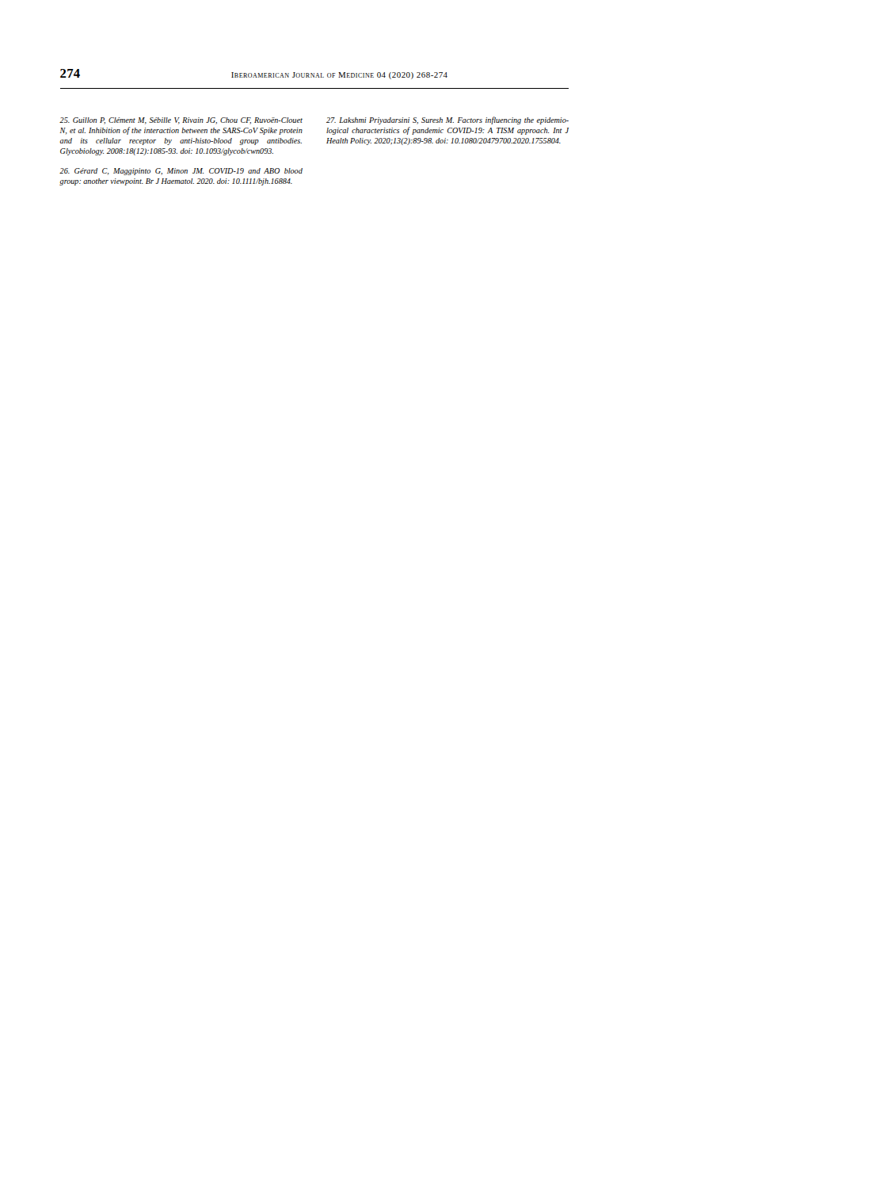274
Iberoamerican Journal of Medicine 04 (2020) 268-274
25. Guillon P, Clément M, Sébille V, Rivain JG, Chou CF, Ruvoën-Clouet N, et al. Inhibition of the interaction between the SARS-CoV Spike protein and its cellular receptor by anti-histo-blood group antibodies. Glycobiology. 2008:18(12):1085-93. doi: 10.1093/glycob/cwn093.
26. Gérard C, Maggipinto G, Minon JM. COVID-19 and ABO blood group: another viewpoint. Br J Haematol. 2020. doi: 10.1111/bjh.16884.
27. Lakshmi Priyadarsini S, Suresh M. Factors influencing the epidemiological characteristics of pandemic COVID-19: A TISM approach. Int J Health Policy. 2020;13(2):89-98. doi: 10.1080/20479700.2020.1755804.